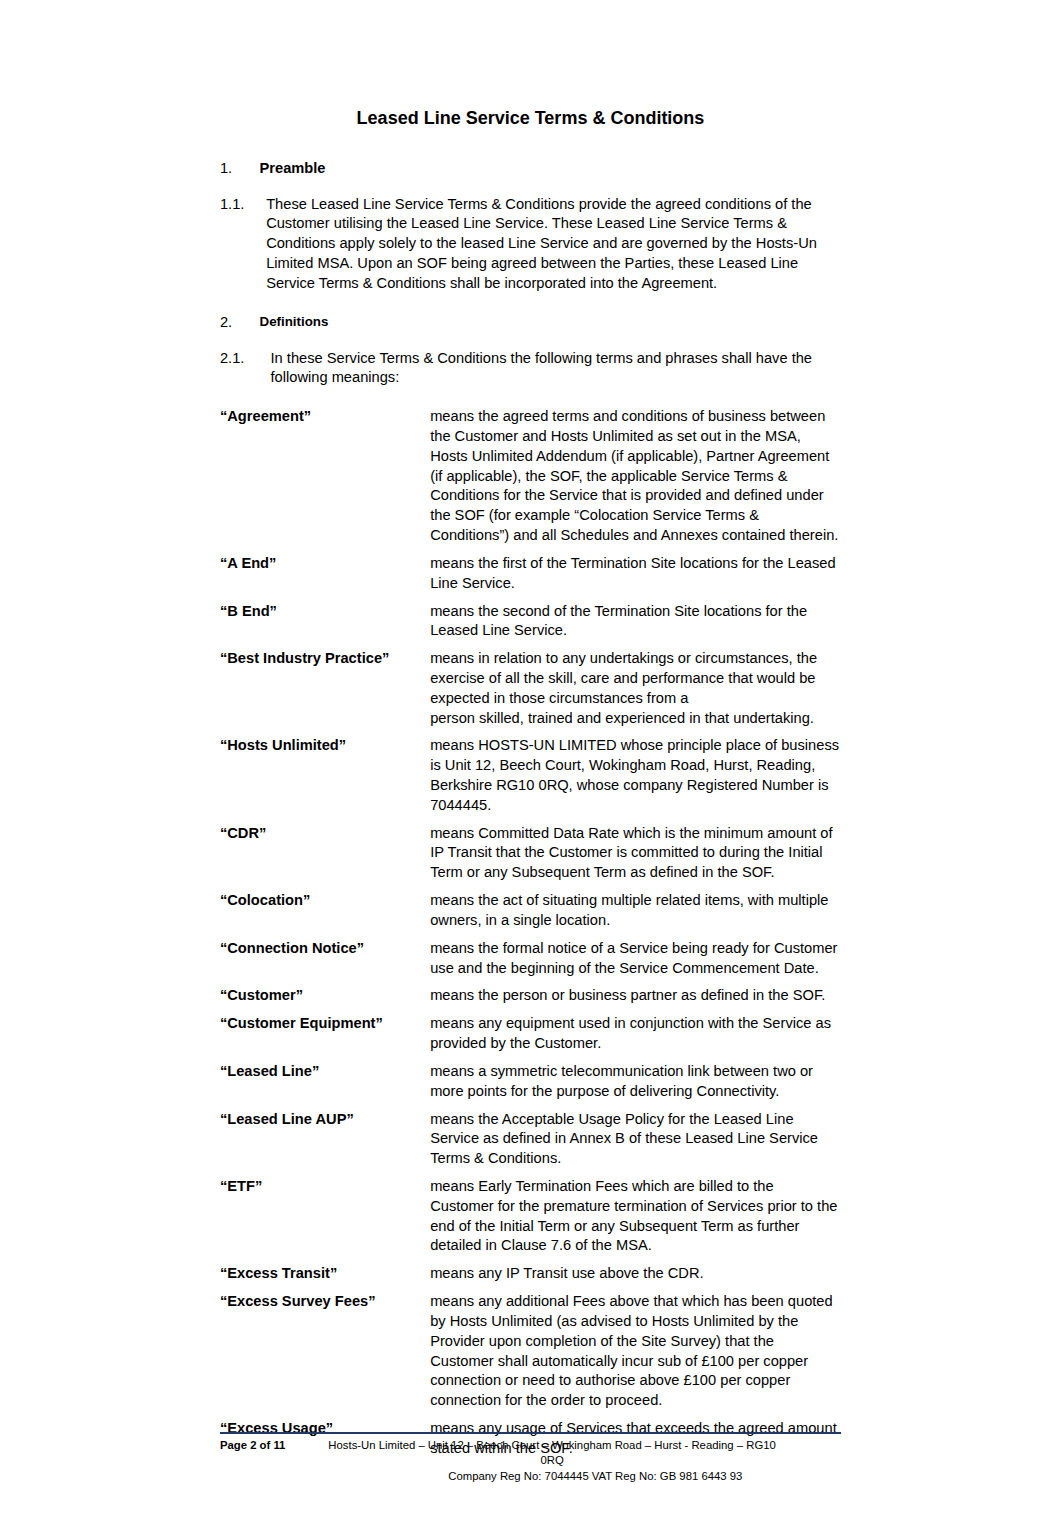Leased Line Service Terms & Conditions
1. Preamble
1.1. These Leased Line Service Terms & Conditions provide the agreed conditions of the Customer utilising the Leased Line Service. These Leased Line Service Terms & Conditions apply solely to the leased Line Service and are governed by the Hosts-Un Limited MSA. Upon an SOF being agreed between the Parties, these Leased Line Service Terms & Conditions shall be incorporated into the Agreement.
2. Definitions
2.1. In these Service Terms & Conditions the following terms and phrases shall have the following meanings:
| “Agreement” | means the agreed terms and conditions of business between the Customer and Hosts Unlimited as set out in the MSA, Hosts Unlimited Addendum (if applicable), Partner Agreement (if applicable), the SOF, the applicable Service Terms & Conditions for the Service that is provided and defined under the SOF (for example “Colocation Service Terms & Conditions”) and all Schedules and Annexes contained therein. |
| “A End” | means the first of the Termination Site locations for the Leased Line Service. |
| “B End” | means the second of the Termination Site locations for the Leased Line Service. |
| “Best Industry Practice” | means in relation to any undertakings or circumstances, the exercise of all the skill, care and performance that would be expected in those circumstances from a person skilled, trained and experienced in that undertaking. |
| “Hosts Unlimited” | means HOSTS-UN LIMITED whose principle place of business is Unit 12, Beech Court, Wokingham Road, Hurst, Reading, Berkshire RG10 0RQ, whose company Registered Number is 7044445. |
| “CDR” | means Committed Data Rate which is the minimum amount of IP Transit that the Customer is committed to during the Initial Term or any Subsequent Term as defined in the SOF. |
| “Colocation” | means the act of situating multiple related items, with multiple owners, in a single location. |
| “Connection Notice” | means the formal notice of a Service being ready for Customer use and the beginning of the Service Commencement Date. |
| “Customer” | means the person or business partner as defined in the SOF. |
| “Customer Equipment” | means any equipment used in conjunction with the Service as provided by the Customer. |
| “Leased Line” | means a symmetric telecommunication link between two or more points for the purpose of delivering Connectivity. |
| “Leased Line AUP” | means the Acceptable Usage Policy for the Leased Line Service as defined in Annex B of these Leased Line Service Terms & Conditions. |
| “ETF” | means Early Termination Fees which are billed to the Customer for the premature termination of Services prior to the end of the Initial Term or any Subsequent Term as further detailed in Clause 7.6 of the MSA. |
| “Excess Transit” | means any IP Transit use above the CDR. |
| “Excess Survey Fees” | means any additional Fees above that which has been quoted by Hosts Unlimited (as advised to Hosts Unlimited by the Provider upon completion of the Site Survey) that the Customer shall automatically incur sub of £100 per copper connection or need to authorise above £100 per copper connection for the order to proceed. |
| “Excess Usage” | means any usage of Services that exceeds the agreed amount stated within the SOF. |
Page 2 of 11 Hosts-Un Limited – Unit 12 – Beech Court – Wokingham Road – Hurst - Reading – RG10 0RQ Company Reg No: 7044445 VAT Reg No: GB 981 6443 93